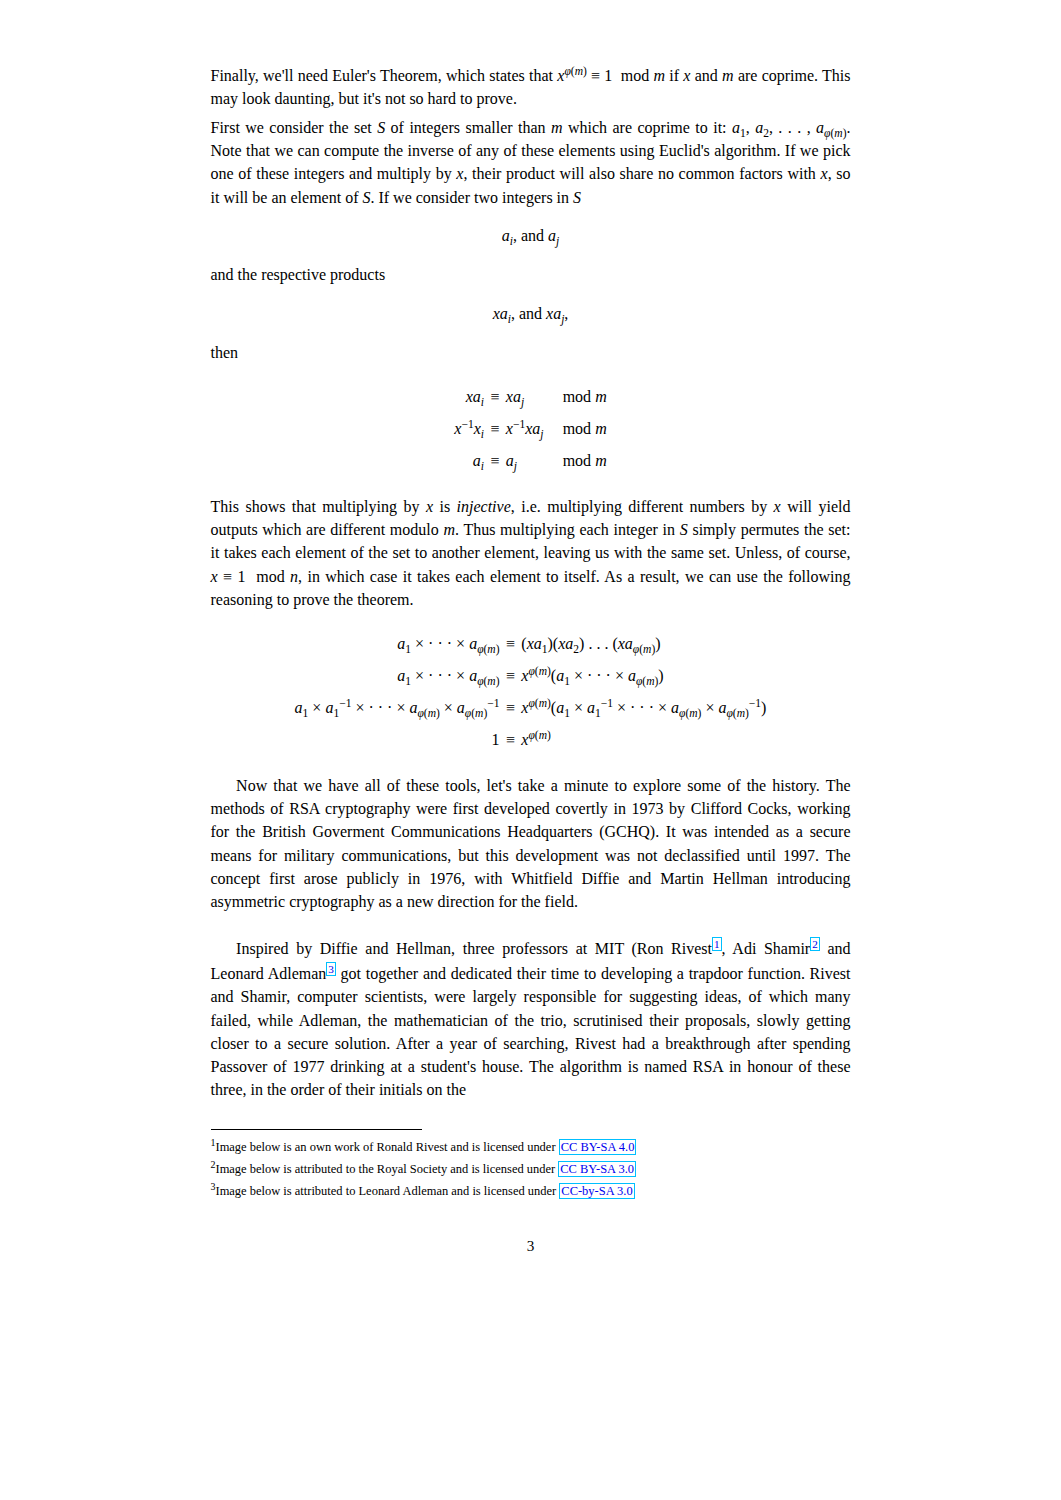Finally, we'll need Euler's Theorem, which states that xφ(m) ≡ 1 mod m if x and m are coprime. This may look daunting, but it's not so hard to prove.
First we consider the set S of integers smaller than m which are coprime to it: a1, a2, . . . , aφ(m). Note that we can compute the inverse of any of these elements using Euclid's algorithm. If we pick one of these integers and multiply by x, their product will also share no common factors with x, so it will be an element of S. If we consider two integers in S
ai, and aj
and the respective products
xai, and xaj,
then
xai ≡ xaj mod m
x−1xi ≡ x−1xaj mod m
ai ≡ aj mod m
This shows that multiplying by x is injective, i.e. multiplying different numbers by x will yield outputs which are different modulo m. Thus multiplying each integer in S simply permutes the set: it takes each element of the set to another element, leaving us with the same set. Unless, of course, x ≡ 1 mod n, in which case it takes each element to itself. As a result, we can use the following reasoning to prove the theorem.
a1 × · · · × aφ(m) ≡ (xa1)(xa2) . . . (xaφ(m))
a1 × · · · × aφ(m) ≡ xφ(m)(a1 × · · · × aφ(m))
a1 × a1−1 × · · · × aφ(m) × aφ(m)−1 ≡ xφ(m)(a1 × a1−1 × · · · × aφ(m) × aφ(m)−1)
1 ≡ xφ(m)
Now that we have all of these tools, let's take a minute to explore some of the history. The methods of RSA cryptography were first developed covertly in 1973 by Clifford Cocks, working for the British Goverment Communications Headquarters (GCHQ). It was intended as a secure means for military communications, but this development was not declassified until 1997. The concept first arose publicly in 1976, with Whitfield Diffie and Martin Hellman introducing asymmetric cryptography as a new direction for the field.
Inspired by Diffie and Hellman, three professors at MIT (Ron Rivest1, Adi Shamir2 and Leonard Adleman3 got together and dedicated their time to developing a trapdoor function. Rivest and Shamir, computer scientists, were largely responsible for suggesting ideas, of which many failed, while Adleman, the mathematician of the trio, scrutinised their proposals, slowly getting closer to a secure solution. After a year of searching, Rivest had a breakthrough after spending Passover of 1977 drinking at a student's house. The algorithm is named RSA in honour of these three, in the order of their initials on the
1 Image below is an own work of Ronald Rivest and is licensed under CC BY-SA 4.0
2 Image below is attributed to the Royal Society and is licensed under CC BY-SA 3.0
3 Image below is attributed to Leonard Adleman and is licensed under CC-by-SA 3.0
3